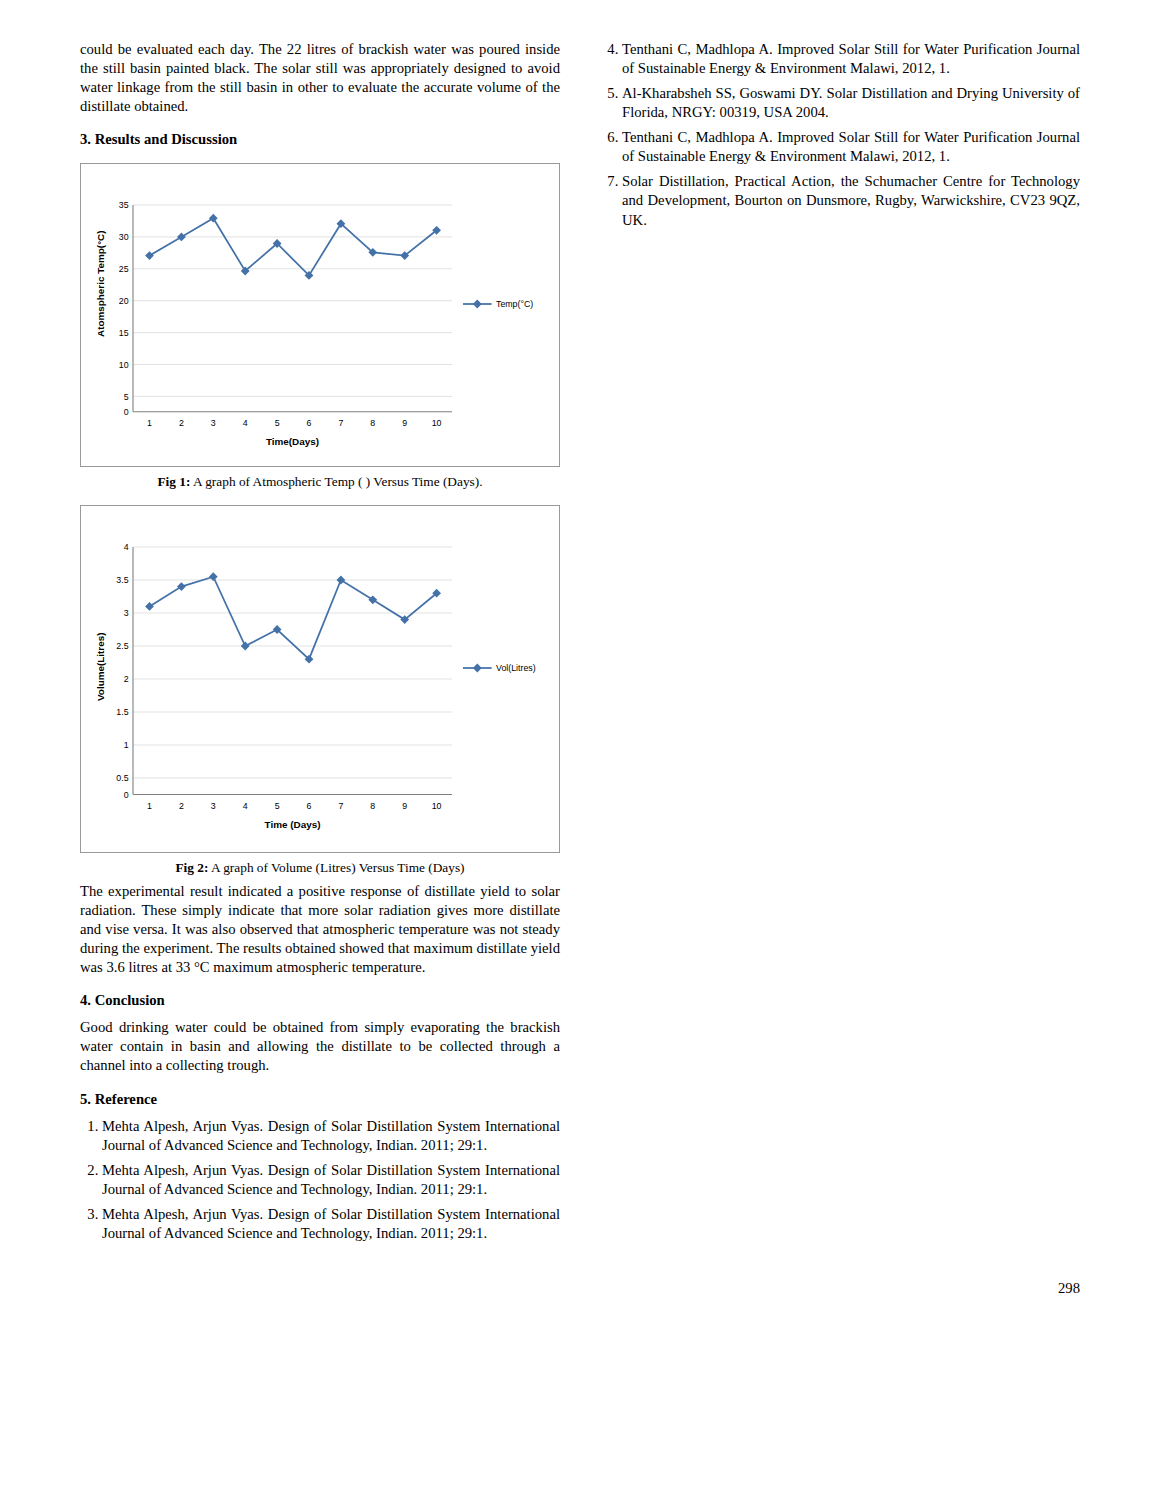could be evaluated each day. The 22 litres of brackish water was poured inside the still basin painted black. The solar still was appropriately designed to avoid water linkage from the still basin in other to evaluate the accurate volume of the distillate obtained.
3. Results and Discussion
Atomspheric Temp(°C) 35 30 25 20 15 10 5 0 1 2 3 4 5 6 7 8 9 10 Time(Days) Temp(°C)
Fig 1: A graph of Atmospheric Temp ( ) Versus Time (Days).
Volume(Litres) 4 3.5 3 2.5 2 1.5 1 0.5 0 1 2 3 4 5 6 7 8 9 10 Time (Days) Vol(Litres)
Fig 2: A graph of Volume (Litres) Versus Time (Days)
The experimental result indicated a positive response of distillate yield to solar radiation. These simply indicate that more solar radiation gives more distillate and vise versa. It was also observed that atmospheric temperature was not steady during the experiment. The results obtained showed that maximum distillate yield was 3.6 litres at 33 °C maximum atmospheric temperature.
4. Conclusion
Good drinking water could be obtained from simply evaporating the brackish water contain in basin and allowing the distillate to be collected through a channel into a collecting trough.
5. Reference
Mehta Alpesh, Arjun Vyas. Design of Solar Distillation System International Journal of Advanced Science and Technology, Indian. 2011; 29:1.
Mehta Alpesh, Arjun Vyas. Design of Solar Distillation System International Journal of Advanced Science and Technology, Indian. 2011; 29:1.
Mehta Alpesh, Arjun Vyas. Design of Solar Distillation System International Journal of Advanced Science and Technology, Indian. 2011; 29:1.
Tenthani C, Madhlopa A. Improved Solar Still for Water Purification Journal of Sustainable Energy & Environment Malawi, 2012, 1.
Al-Kharabsheh SS, Goswami DY. Solar Distillation and Drying University of Florida, NRGY: 00319, USA 2004.
Tenthani C, Madhlopa A. Improved Solar Still for Water Purification Journal of Sustainable Energy & Environment Malawi, 2012, 1.
Solar Distillation, Practical Action, the Schumacher Centre for Technology and Development, Bourton on Dunsmore, Rugby, Warwickshire, CV23 9QZ, UK.
298